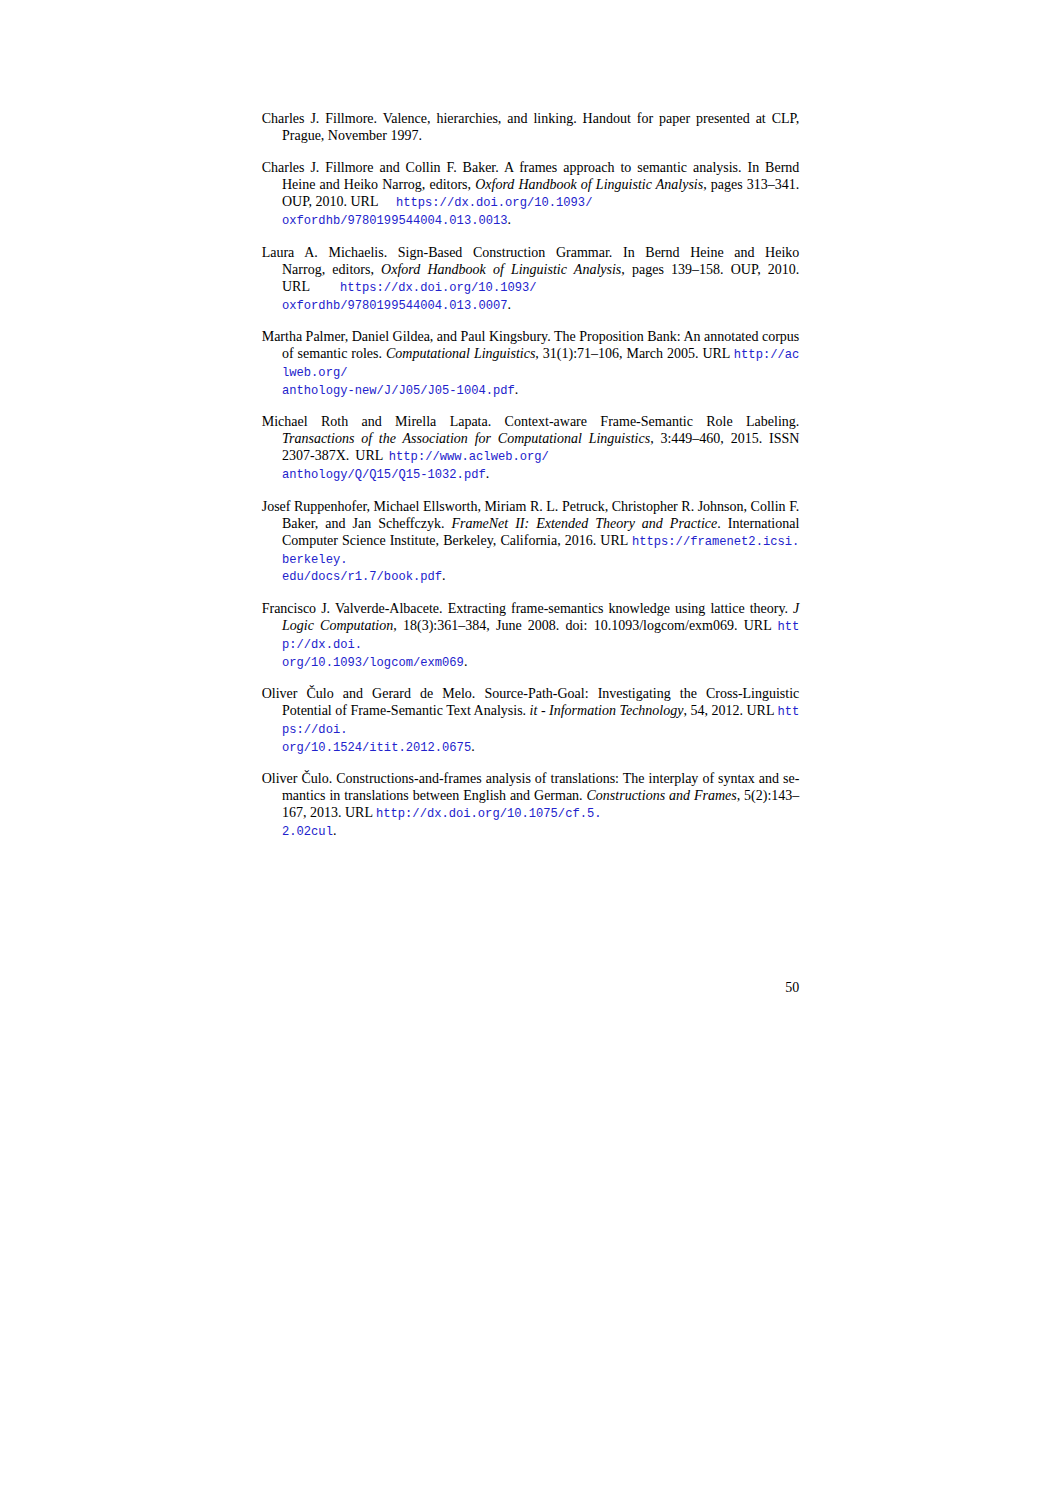Charles J. Fillmore. Valence, hierarchies, and linking. Handout for paper presented at CLP, Prague, November 1997.
Charles J. Fillmore and Collin F. Baker. A frames approach to semantic analysis. In Bernd Heine and Heiko Narrog, editors, Oxford Handbook of Linguistic Analysis, pages 313–341. OUP, 2010. URL https://dx.doi.org/10.1093/
oxfordhb/9780199544004.013.0013.
Laura A. Michaelis. Sign-Based Construction Grammar. In Bernd Heine and Heiko Narrog, editors, Oxford Handbook of Linguistic Analysis, pages 139–158. OUP, 2010. URL https://dx.doi.org/10.1093/
oxfordhb/9780199544004.013.0007.
Martha Palmer, Daniel Gildea, and Paul Kingsbury. The Proposition Bank: An annotated corpus of semantic roles. Computational Linguistics, 31(1):71–106, March 2005. URL http://aclweb.org/
anthology-new/J/J05/J05-1004.pdf.
Michael Roth and Mirella Lapata. Context-aware Frame-Semantic Role Labeling. Transactions of the Association for Computational Linguistics, 3:449–460, 2015. ISSN 2307-387X. URL http://www.aclweb.org/
anthology/Q/Q15/Q15-1032.pdf.
Josef Ruppenhofer, Michael Ellsworth, Miriam R. L. Petruck, Christopher R. Johnson, Collin F. Baker, and Jan Scheffczyk. FrameNet II: Extended Theory and Practice. International Computer Science Institute, Berkeley, California, 2016. URL https://framenet2.icsi.berkeley.
edu/docs/r1.7/book.pdf.
Francisco J. Valverde-Albacete. Extracting frame-semantics knowledge using lattice theory. J Logic Computation, 18(3):361–384, June 2008. doi: 10.1093/logcom/exm069. URL http://dx.doi.
org/10.1093/logcom/exm069.
Oliver Čulo and Gerard de Melo. Source-Path-Goal: Investigating the Cross-Linguistic Potential of Frame-Semantic Text Analysis. it - Information Technology, 54, 2012. URL https://doi.
org/10.1524/itit.2012.0675.
Oliver Čulo. Constructions-and-frames analysis of translations: The interplay of syntax and semantics in translations between English and German. Constructions and Frames, 5(2):143–167, 2013. URL http://dx.doi.org/10.1075/cf.5.
2.02cul.
50